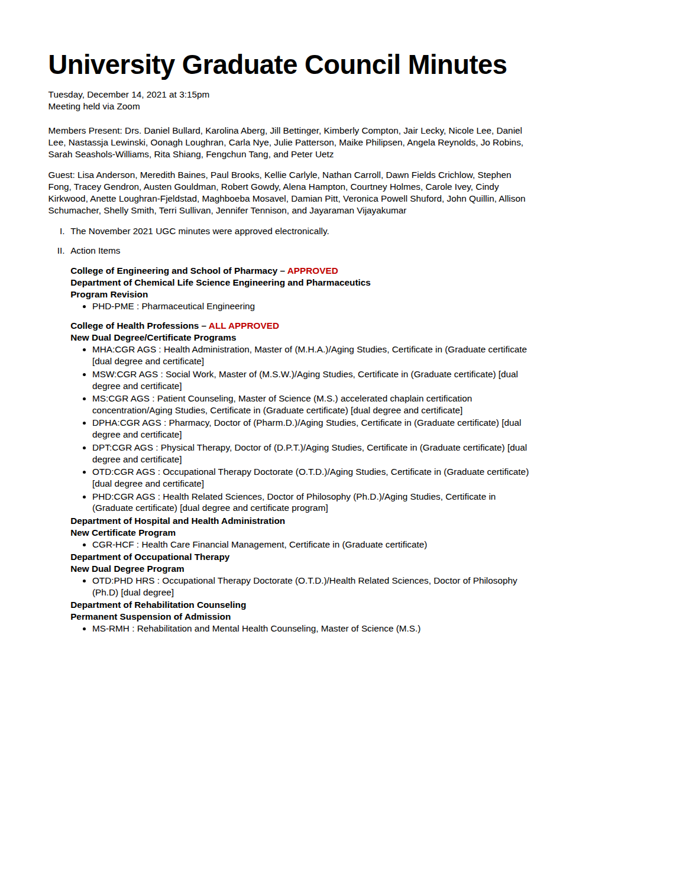University Graduate Council Minutes
Tuesday, December 14, 2021 at 3:15pm
Meeting held via Zoom
Members Present: Drs. Daniel Bullard, Karolina Aberg, Jill Bettinger, Kimberly Compton, Jair Lecky, Nicole Lee, Daniel Lee, Nastassja Lewinski, Oonagh Loughran, Carla Nye, Julie Patterson, Maike Philipsen, Angela Reynolds, Jo Robins, Sarah Seashols-Williams, Rita Shiang, Fengchun Tang, and Peter Uetz
Guest: Lisa Anderson, Meredith Baines, Paul Brooks, Kellie Carlyle, Nathan Carroll, Dawn Fields Crichlow, Stephen Fong, Tracey Gendron, Austen Gouldman, Robert Gowdy, Alena Hampton, Courtney Holmes, Carole Ivey, Cindy Kirkwood, Anette Loughran-Fjeldstad, Maghboeba Mosavel, Damian Pitt, Veronica Powell Shuford, John Quillin, Allison Schumacher, Shelly Smith, Terri Sullivan, Jennifer Tennison, and Jayaraman Vijayakumar
The November 2021 UGC minutes were approved electronically.
Action Items
College of Engineering and School of Pharmacy – APPROVED
Department of Chemical Life Science Engineering and Pharmaceutics
Program Revision
PHD-PME : Pharmaceutical Engineering
College of Health Professions – ALL APPROVED
New Dual Degree/Certificate Programs
MHA:CGR AGS : Health Administration, Master of (M.H.A.)/Aging Studies, Certificate in (Graduate certificate [dual degree and certificate]
MSW:CGR AGS : Social Work, Master of (M.S.W.)/Aging Studies, Certificate in (Graduate certificate) [dual degree and certificate]
MS:CGR AGS : Patient Counseling, Master of Science (M.S.) accelerated chaplain certification concentration/Aging Studies, Certificate in (Graduate certificate) [dual degree and certificate]
DPHA:CGR AGS : Pharmacy, Doctor of (Pharm.D.)/Aging Studies, Certificate in (Graduate certificate) [dual degree and certificate]
DPT:CGR AGS : Physical Therapy, Doctor of (D.P.T.)/Aging Studies, Certificate in (Graduate certificate) [dual degree and certificate]
OTD:CGR AGS : Occupational Therapy Doctorate (O.T.D.)/Aging Studies, Certificate in (Graduate certificate) [dual degree and certificate]
PHD:CGR AGS : Health Related Sciences, Doctor of Philosophy (Ph.D.)/Aging Studies, Certificate in (Graduate certificate) [dual degree and certificate program]
Department of Hospital and Health Administration
New Certificate Program
CGR-HCF : Health Care Financial Management, Certificate in (Graduate certificate)
Department of Occupational Therapy
New Dual Degree Program
OTD:PHD HRS : Occupational Therapy Doctorate (O.T.D.)/Health Related Sciences, Doctor of Philosophy (Ph.D) [dual degree]
Department of Rehabilitation Counseling
Permanent Suspension of Admission
MS-RMH : Rehabilitation and Mental Health Counseling, Master of Science (M.S.)